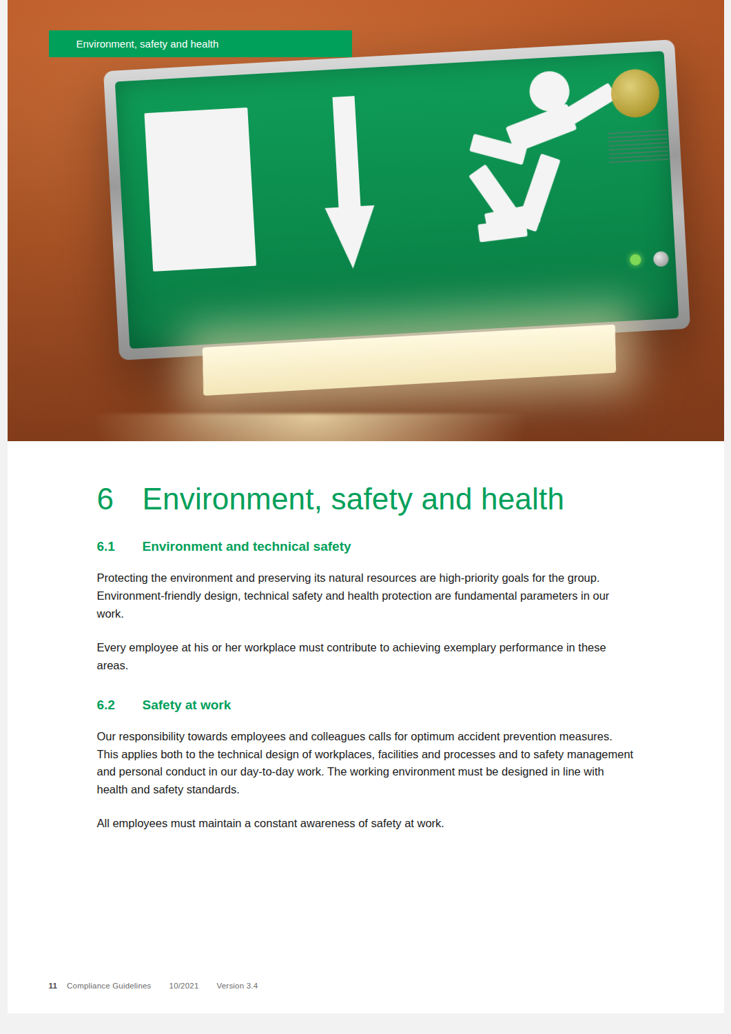Environment, safety and health
6 Environment, safety and health
6.1 Environment and technical safety
Protecting the environment and preserving its natural resources are high-priority goals for the group. Environment-friendly design, technical safety and health protection are fundamental parameters in our work.
Every employee at his or her workplace must contribute to achieving exemplary performance in these areas.
6.2 Safety at work
Our responsibility towards employees and colleagues calls for optimum accident prevention measures. This applies both to the technical design of workplaces, facilities and processes and to safety management and personal conduct in our day-to-day work. The working environment must be designed in line with health and safety standards.
All employees must maintain a constant awareness of safety at work.
11 Compliance Guidelines 10/2021 Version 3.4